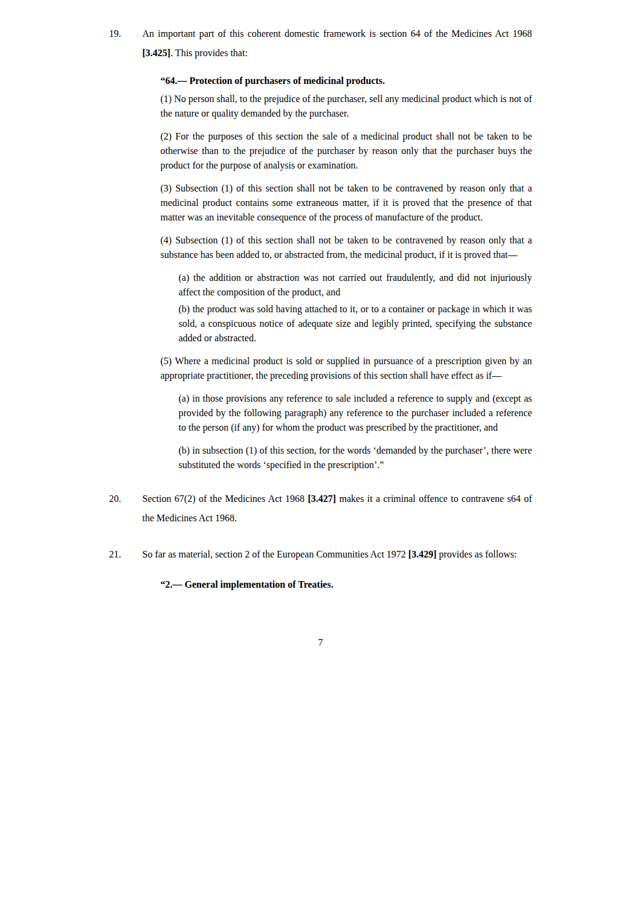An important part of this coherent domestic framework is section 64 of the Medicines Act 1968 [3.425]. This provides that:
“64.— Protection of purchasers of medicinal products.
(1) No person shall, to the prejudice of the purchaser, sell any medicinal product which is not of the nature or quality demanded by the purchaser.
(2) For the purposes of this section the sale of a medicinal product shall not be taken to be otherwise than to the prejudice of the purchaser by reason only that the purchaser buys the product for the purpose of analysis or examination.
(3) Subsection (1) of this section shall not be taken to be contravened by reason only that a medicinal product contains some extraneous matter, if it is proved that the presence of that matter was an inevitable consequence of the process of manufacture of the product.
(4) Subsection (1) of this section shall not be taken to be contravened by reason only that a substance has been added to, or abstracted from, the medicinal product, if it is proved that—
(a) the addition or abstraction was not carried out fraudulently, and did not injuriously affect the composition of the product, and
(b) the product was sold having attached to it, or to a container or package in which it was sold, a conspicuous notice of adequate size and legibly printed, specifying the substance added or abstracted.
(5) Where a medicinal product is sold or supplied in pursuance of a prescription given by an appropriate practitioner, the preceding provisions of this section shall have effect as if—
(a) in those provisions any reference to sale included a reference to supply and (except as provided by the following paragraph) any reference to the purchaser included a reference to the person (if any) for whom the product was prescribed by the practitioner, and
(b) in subsection (1) of this section, for the words ‘demanded by the purchaser’, there were substituted the words ‘specified in the prescription’.”
Section 67(2) of the Medicines Act 1968 [3.427] makes it a criminal offence to contravene s64 of the Medicines Act 1968.
So far as material, section 2 of the European Communities Act 1972 [3.429] provides as follows:
“2.— General implementation of Treaties.
7